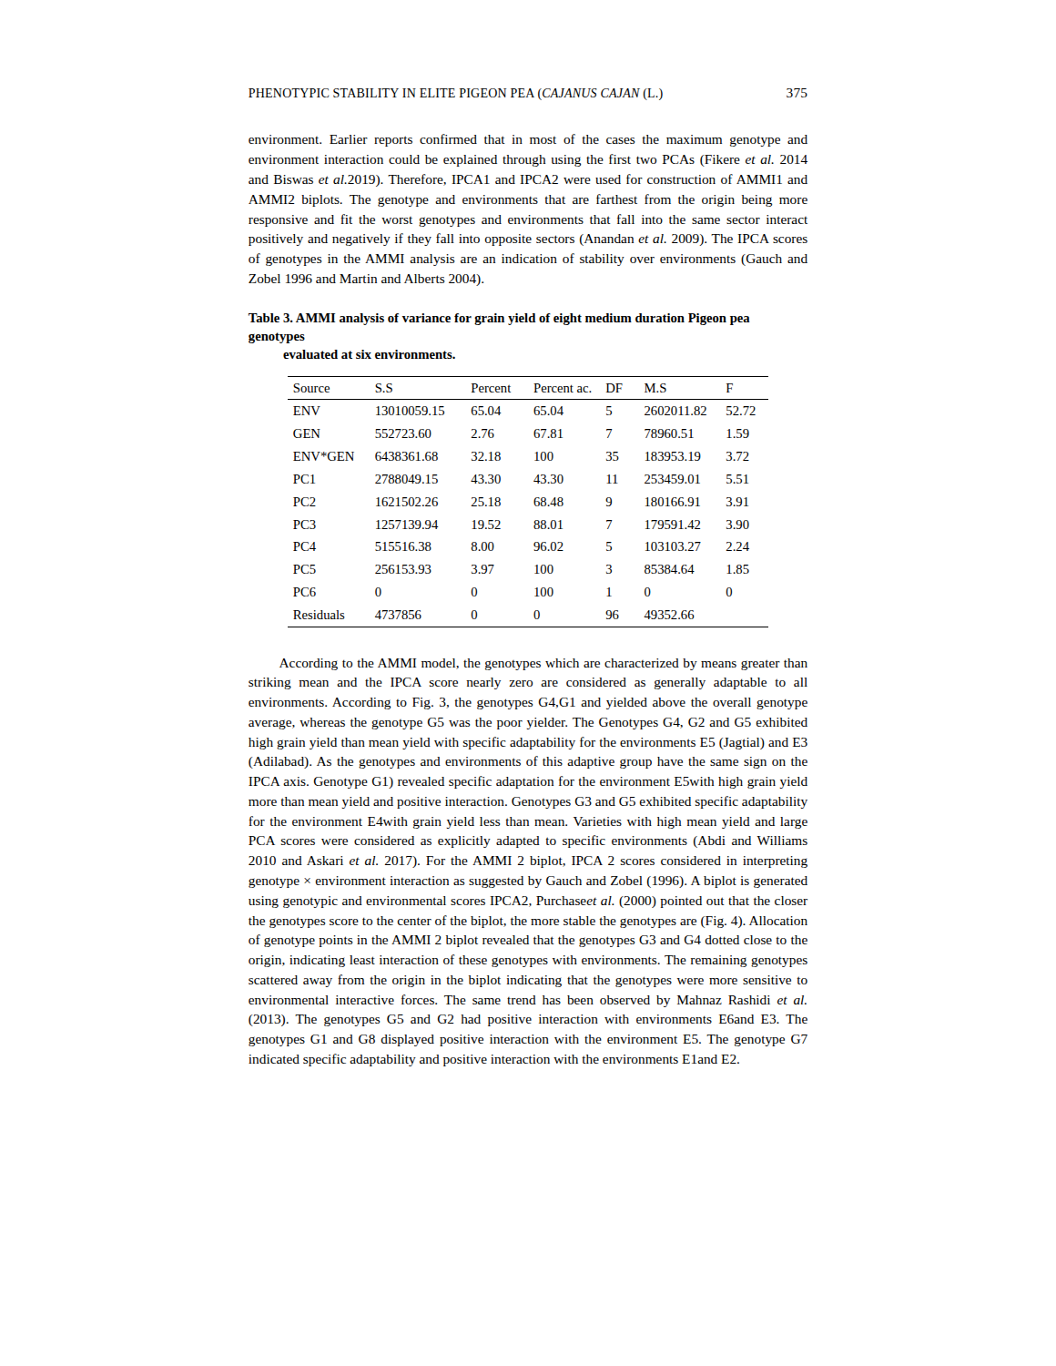Phenotypic stability in elite Pigeon pea (Cajanus cajan (L.) 375
environment. Earlier reports confirmed that in most of the cases the maximum genotype and environment interaction could be explained through using the first two PCAs (Fikere et al. 2014 and Biswas et al. 2019). Therefore, IPCA1 and IPCA2 were used for construction of AMMI1 and AMMI2 biplots. The genotype and environments that are farthest from the origin being more responsive and fit the worst genotypes and environments that fall into the same sector interact positively and negatively if they fall into opposite sectors (Anandan et al. 2009). The IPCA scores of genotypes in the AMMI analysis are an indication of stability over environments (Gauch and Zobel 1996 and Martin and Alberts 2004).
Table 3. AMMI analysis of variance for grain yield of eight medium duration Pigeon pea genotypes evaluated at six environments.
| Source | S.S | Percent | Percent ac. | DF | M.S | F |
| --- | --- | --- | --- | --- | --- | --- |
| ENV | 13010059.15 | 65.04 | 65.04 | 5 | 2602011.82 | 52.72 |
| GEN | 552723.60 | 2.76 | 67.81 | 7 | 78960.51 | 1.59 |
| ENV*GEN | 6438361.68 | 32.18 | 100 | 35 | 183953.19 | 3.72 |
| PC1 | 2788049.15 | 43.30 | 43.30 | 11 | 253459.01 | 5.51 |
| PC2 | 1621502.26 | 25.18 | 68.48 | 9 | 180166.91 | 3.91 |
| PC3 | 1257139.94 | 19.52 | 88.01 | 7 | 179591.42 | 3.90 |
| PC4 | 515516.38 | 8.00 | 96.02 | 5 | 103103.27 | 2.24 |
| PC5 | 256153.93 | 3.97 | 100 | 3 | 85384.64 | 1.85 |
| PC6 | 0 | 0 | 100 | 1 | 0 | 0 |
| Residuals | 4737856 | 0 | 0 | 96 | 49352.66 | |
According to the AMMI model, the genotypes which are characterized by means greater than striking mean and the IPCA score nearly zero are considered as generally adaptable to all environments. According to Fig. 3, the genotypes G4,G1 and yielded above the overall genotype average, whereas the genotype G5 was the poor yielder. The Genotypes G4, G2 and G5 exhibited high grain yield than mean yield with specific adaptability for the environments E5 (Jagtial) and E3 (Adilabad). As the genotypes and environments of this adaptive group have the same sign on the IPCA axis. Genotype G1) revealed specific adaptation for the environment E5with high grain yield more than mean yield and positive interaction. Genotypes G3 and G5 exhibited specific adaptability for the environment E4with grain yield less than mean. Varieties with high mean yield and large PCA scores were considered as explicitly adapted to specific environments (Abdi and Williams 2010 and Askari et al. 2017). For the AMMI 2 biplot, IPCA 2 scores considered in interpreting genotype × environment interaction as suggested by Gauch and Zobel (1996). A biplot is generated using genotypic and environmental scores IPCA2, Purchaseet al. (2000) pointed out that the closer the genotypes score to the center of the biplot, the more stable the genotypes are (Fig. 4). Allocation of genotype points in the AMMI 2 biplot revealed that the genotypes G3 and G4 dotted close to the origin, indicating least interaction of these genotypes with environments. The remaining genotypes scattered away from the origin in the biplot indicating that the genotypes were more sensitive to environmental interactive forces. The same trend has been observed by Mahnaz Rashidi et al. (2013). The genotypes G5 and G2 had positive interaction with environments E6and E3. The genotypes G1 and G8 displayed positive interaction with the environment E5. The genotype G7 indicated specific adaptability and positive interaction with the environments E1and E2.